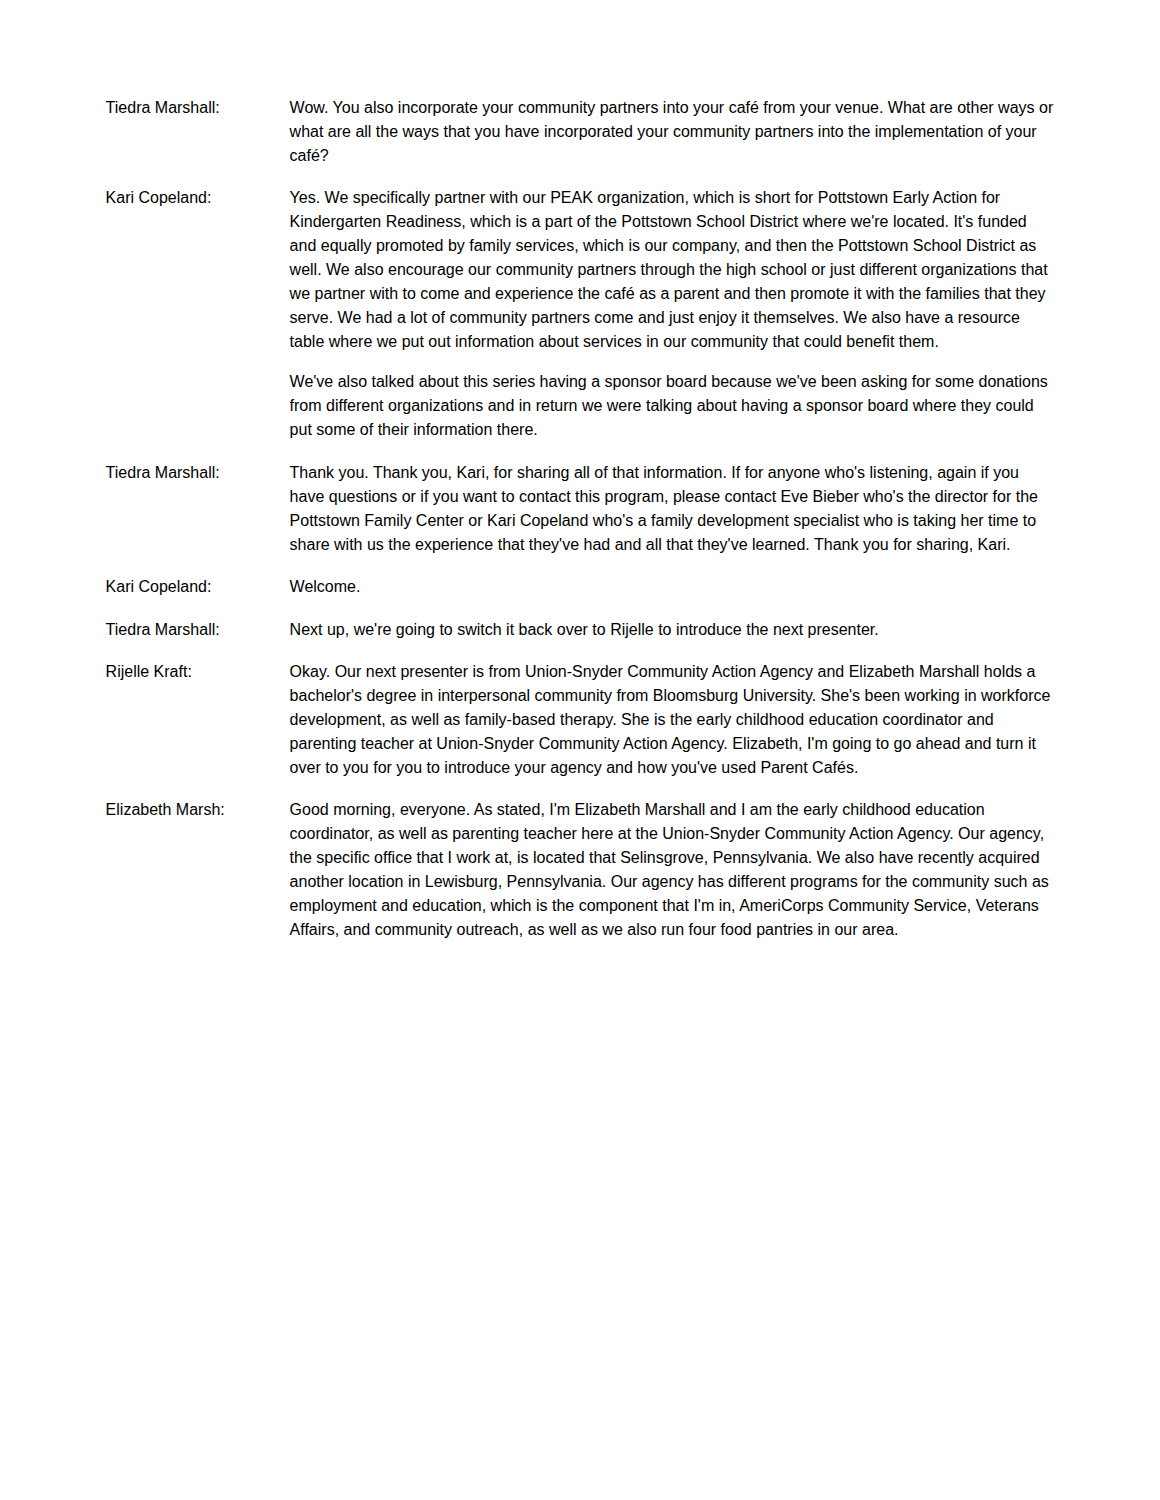Tiedra Marshall:
Wow. You also incorporate your community partners into your café from your venue. What are other ways or what are all the ways that you have incorporated your community partners into the implementation of your café?
Kari Copeland:
Yes. We specifically partner with our PEAK organization, which is short for Pottstown Early Action for Kindergarten Readiness, which is a part of the Pottstown School District where we're located. It's funded and equally promoted by family services, which is our company, and then the Pottstown School District as well. We also encourage our community partners through the high school or just different organizations that we partner with to come and experience the café as a parent and then promote it with the families that they serve. We had a lot of community partners come and just enjoy it themselves. We also have a resource table where we put out information about services in our community that could benefit them.
We've also talked about this series having a sponsor board because we've been asking for some donations from different organizations and in return we were talking about having a sponsor board where they could put some of their information there.
Tiedra Marshall:
Thank you. Thank you, Kari, for sharing all of that information. If for anyone who's listening, again if you have questions or if you want to contact this program, please contact Eve Bieber who's the director for the Pottstown Family Center or Kari Copeland who's a family development specialist who is taking her time to share with us the experience that they've had and all that they've learned. Thank you for sharing, Kari.
Kari Copeland:
Welcome.
Tiedra Marshall:
Next up, we're going to switch it back over to Rijelle to introduce the next presenter.
Rijelle Kraft:
Okay. Our next presenter is from Union-Snyder Community Action Agency and Elizabeth Marshall holds a bachelor's degree in interpersonal community from Bloomsburg University. She's been working in workforce development, as well as family-based therapy. She is the early childhood education coordinator and parenting teacher at Union-Snyder Community Action Agency. Elizabeth, I'm going to go ahead and turn it over to you for you to introduce your agency and how you've used Parent Cafés.
Elizabeth Marsh:
Good morning, everyone. As stated, I'm Elizabeth Marshall and I am the early childhood education coordinator, as well as parenting teacher here at the Union-Snyder Community Action Agency. Our agency, the specific office that I work at, is located that Selinsgrove, Pennsylvania. We also have recently acquired another location in Lewisburg, Pennsylvania. Our agency has different programs for the community such as employment and education, which is the component that I'm in, AmeriCorps Community Service, Veterans Affairs, and community outreach, as well as we also run four food pantries in our area.